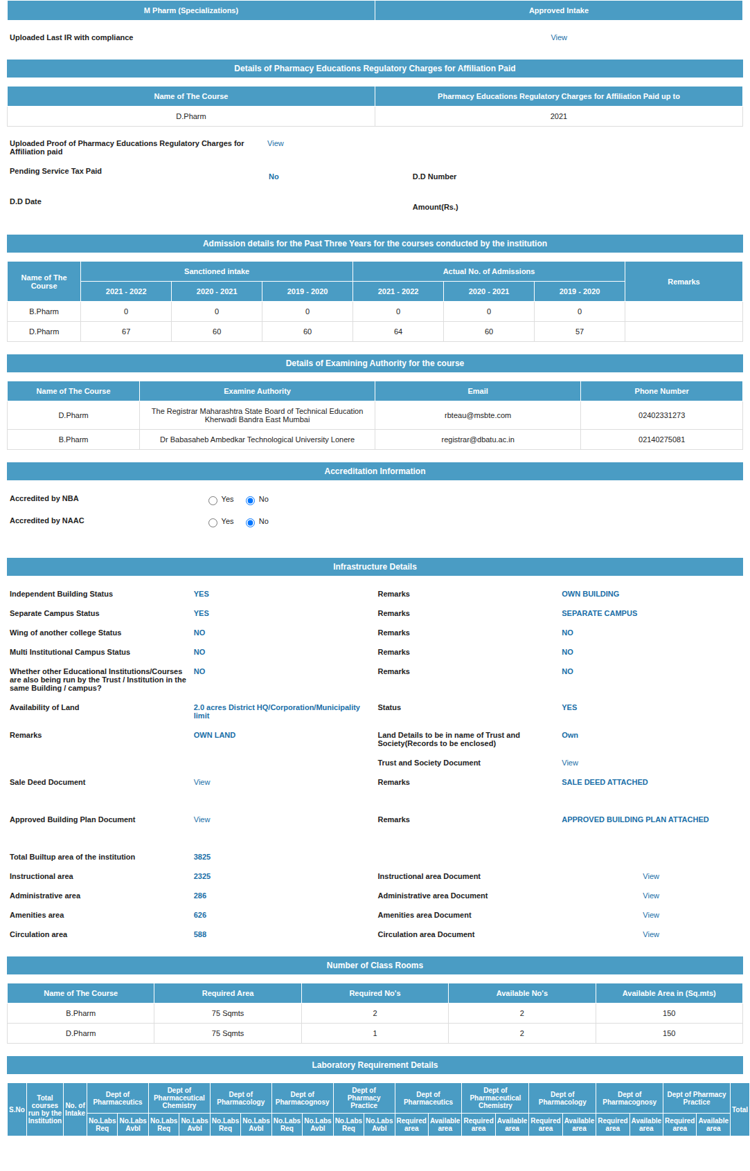| M Pharm (Specializations) | Approved Intake |
| --- | --- |
| Uploaded Last IR with compliance | View |
Details of Pharmacy Educations Regulatory Charges for Affiliation Paid
| Name of The Course | Pharmacy Educations Regulatory Charges for Affiliation Paid up to |
| --- | --- |
| D.Pharm | 2021 |
| Uploaded Proof of Pharmacy Educations Regulatory Charges for Affiliation paid | View |
| Pending Service Tax Paid | / No / D.D Number / / |
| D.D Date | / / Amount(Rs.) / / |
Admission details for the Past Three Years for the courses conducted by the institution
| Name of The Course | Sanctioned intake | Actual No. of Admissions | Remarks |
| --- | --- | --- | --- |
| 2021 - 2022 | 2020 - 2021 | 2019 - 2020 | 2021 - 2022 | 2020 - 2021 | 2019 - 2020 |
| B.Pharm | 0 | 0 | 0 | 0 | 0 | 0 | |
| D.Pharm | 67 | 60 | 60 | 64 | 60 | 57 | |
Details of Examining Authority for the course
| Name of The Course | Examine Authority | Email | Phone Number |
| --- | --- | --- | --- |
| D.Pharm | The Registrar Maharashtra State Board of Technical Education Kherwadi Bandra East Mumbai | rbteau@msbte.com | 02402331273 |
| B.Pharm | Dr Babasaheb Ambedkar Technological University Lonere | registrar@dbatu.ac.in | 02140275081 |
Accreditation Information
| Accredited by NBA | Yes No |
| Accredited by NAAC | Yes No |
Infrastructure Details
| Independent Building Status | YES | Remarks | OWN BUILDING |
| Separate Campus Status | YES | Remarks | SEPARATE CAMPUS |
| Wing of another college Status | NO | Remarks | NO |
| Multi Institutional Campus Status | NO | Remarks | NO |
| Whether other Educational Institutions/Courses are also being run by the Trust / Institution in the same Building / campus? | NO | Remarks | NO |
| Availability of Land | 2.0 acres District HQ/Corporation/Municipality limit | Status | YES |
| Remarks | OWN LAND | Land Details to be in name of Trust and Society(Records to be enclosed) | Own |
| | | Trust and Society Document | View |
| Sale Deed Document | View | Remarks | SALE DEED ATTACHED |
| Approved Building Plan Document | View | Remarks | APPROVED BUILDING PLAN ATTACHED |
| Total Builtup area of the institution | 3825 | | |
| Instructional area | 2325 | Instructional area Document | View |
| Administrative area | 286 | Administrative area Document | View |
| Amenities area | 626 | Amenities area Document | View |
| Circulation area | 588 | Circulation area Document | View |
Number of Class Rooms
| Name of The Course | Required Area | Required No's | Available No's | Available Area in (Sq.mts) |
| --- | --- | --- | --- | --- |
| B.Pharm | 75 Sqmts | 2 | 2 | 150 |
| D.Pharm | 75 Sqmts | 1 | 2 | 150 |
Laboratory Requirement Details
| S.No | Total courses run by the Institution | No. of Intake | Dept of Pharmaceutics | Dept of Pharmaceutical Chemistry | Dept of Pharmacology | Dept of Pharmacognosy | Dept of Pharmacy Practice | Dept of Pharmaceutics | Dept of Pharmaceutical Chemistry | Dept of Pharmacology | Dept of Pharmacognosy | Dept of Pharmacy Practice | Total |
| --- | --- | --- | --- | --- | --- | --- | --- | --- | --- | --- | --- | --- | --- |
| No.Labs Req | No.Labs Avbl | No.Labs Req | No.Labs Avbl | No.Labs Req | No.Labs Avbl | No.Labs Req | No.Labs Avbl | No.Labs Req | No.Labs Avbl | Required area | Available area | Required area | Available area | Required area | Available area | Required area | Available area | Required area | Available area |